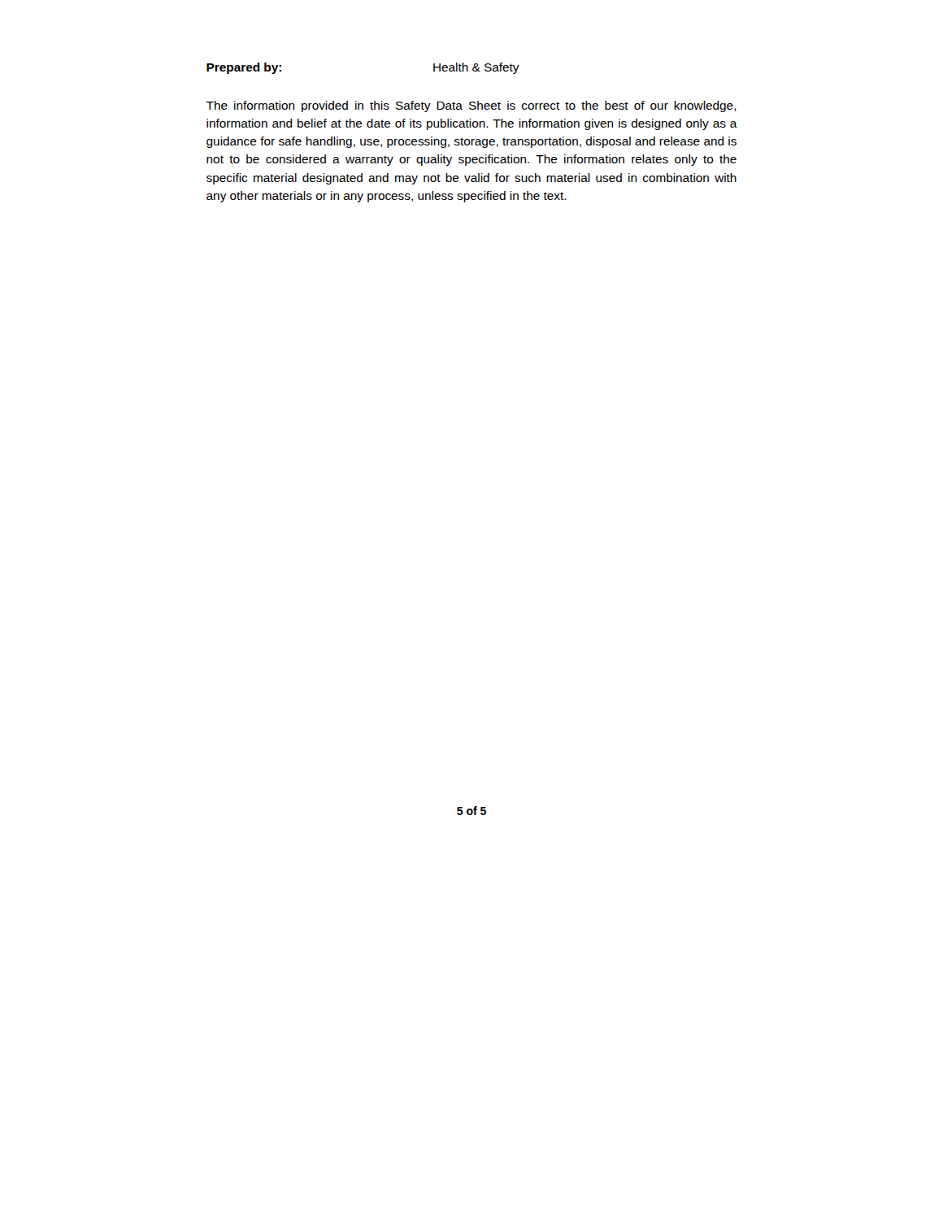Prepared by:
Health & Safety
The information provided in this Safety Data Sheet is correct to the best of our knowledge, information and belief at the date of its publication. The information given is designed only as a guidance for safe handling, use, processing, storage, transportation, disposal and release and is not to be considered a warranty or quality specification. The information relates only to the specific material designated and may not be valid for such material used in combination with any other materials or in any process, unless specified in the text.
5 of 5